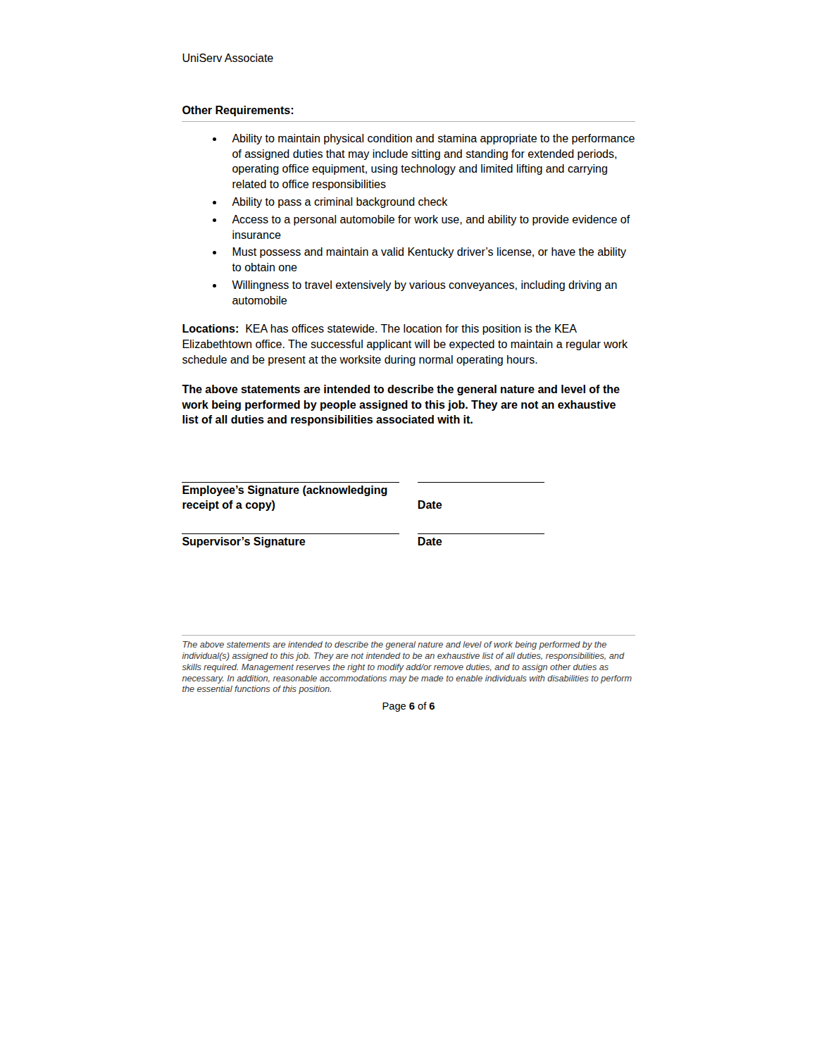UniServ Associate
Other Requirements:
Ability to maintain physical condition and stamina appropriate to the performance of assigned duties that may include sitting and standing for extended periods, operating office equipment, using technology and limited lifting and carrying related to office responsibilities
Ability to pass a criminal background check
Access to a personal automobile for work use, and ability to provide evidence of insurance
Must possess and maintain a valid Kentucky driver’s license, or have the ability to obtain one
Willingness to travel extensively by various conveyances, including driving an automobile
Locations: KEA has offices statewide. The location for this position is the KEA Elizabethtown office. The successful applicant will be expected to maintain a regular work schedule and be present at the worksite during normal operating hours.
The above statements are intended to describe the general nature and level of the work being performed by people assigned to this job. They are not an exhaustive list of all duties and responsibilities associated with it.
| Employee’s Signature (acknowledging receipt of a copy) | | Date | |
| Supervisor’s Signature | | Date | |
The above statements are intended to describe the general nature and level of work being performed by the individual(s) assigned to this job. They are not intended to be an exhaustive list of all duties, responsibilities, and skills required. Management reserves the right to modify add/or remove duties, and to assign other duties as necessary. In addition, reasonable accommodations may be made to enable individuals with disabilities to perform the essential functions of this position.
Page 6 of 6